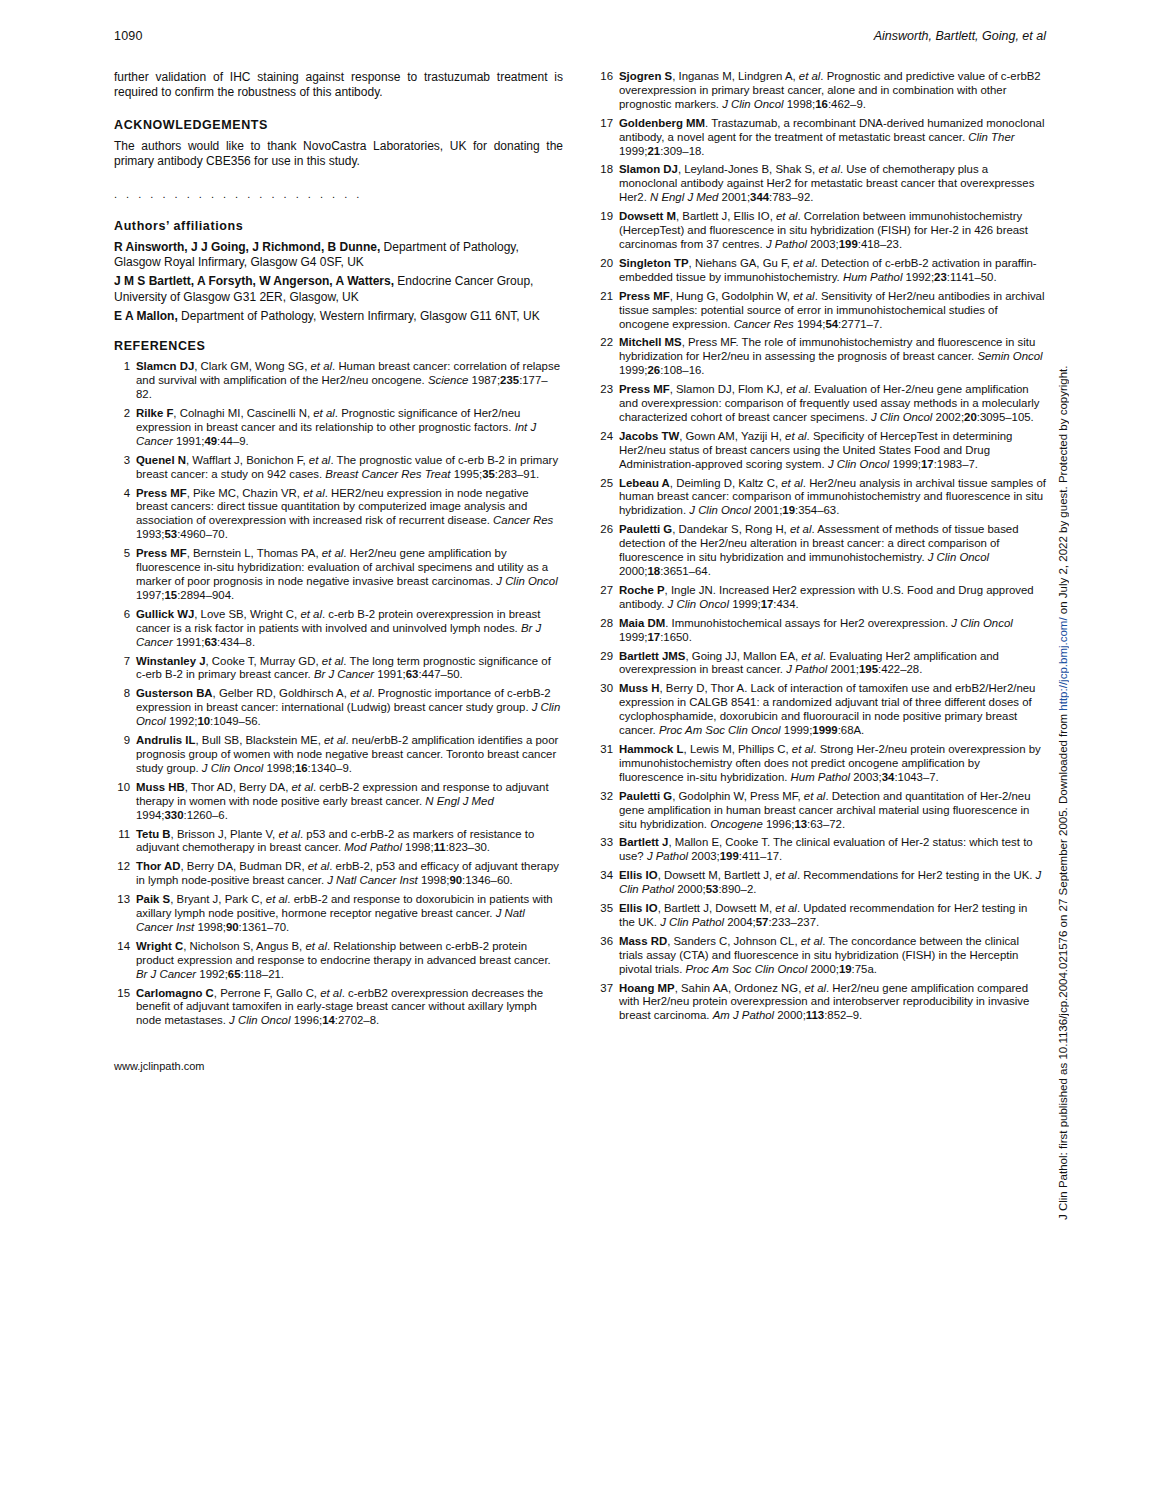1090
Ainsworth, Bartlett, Going, et al
J Clin Pathol: first published as 10.1136/jcp.2004.021576 on 27 September 2005. Downloaded from http://jcp.bmj.com/ on July 2, 2022 by guest. Protected by copyright.
further validation of IHC staining against response to trastuzumab treatment is required to confirm the robustness of this antibody.
Acknowledgements
The authors would like to thank NovoCastra Laboratories, UK for donating the primary antibody CBE356 for use in this study.
. . . . . . . . . . . . . . . . . . . . .
Authors’ affiliations
R Ainsworth, J J Going, J Richmond, B Dunne, Department of Pathology, Glasgow Royal Infirmary, Glasgow G4 0SF, UK
J M S Bartlett, A Forsyth, W Angerson, A Watters, Endocrine Cancer Group, University of Glasgow G31 2ER, Glasgow, UK
E A Mallon, Department of Pathology, Western Infirmary, Glasgow G11 6NT, UK
REFERENCES
Slamcn DJ, Clark GM, Wong SG, et al. Human breast cancer: correlation of relapse and survival with amplification of the Her2/neu oncogene. Science 1987;235:177–82.
Rilke F, Colnaghi MI, Cascinelli N, et al. Prognostic significance of Her2/neu expression in breast cancer and its relationship to other prognostic factors. Int J Cancer 1991;49:44–9.
Quenel N, Wafflart J, Bonichon F, et al. The prognostic value of c-erb B-2 in primary breast cancer: a study on 942 cases. Breast Cancer Res Treat 1995;35:283–91.
Press MF, Pike MC, Chazin VR, et al. HER2/neu expression in node negative breast cancers: direct tissue quantitation by computerized image analysis and association of overexpression with increased risk of recurrent disease. Cancer Res 1993;53:4960–70.
Press MF, Bernstein L, Thomas PA, et al. Her2/neu gene amplification by fluorescence in-situ hybridization: evaluation of archival specimens and utility as a marker of poor prognosis in node negative invasive breast carcinomas. J Clin Oncol 1997;15:2894–904.
Gullick WJ, Love SB, Wright C, et al. c-erb B-2 protein overexpression in breast cancer is a risk factor in patients with involved and uninvolved lymph nodes. Br J Cancer 1991;63:434–8.
Winstanley J, Cooke T, Murray GD, et al. The long term prognostic significance of c-erb B-2 in primary breast cancer. Br J Cancer 1991;63:447–50.
Gusterson BA, Gelber RD, Goldhirsch A, et al. Prognostic importance of c-erbB-2 expression in breast cancer: international (Ludwig) breast cancer study group. J Clin Oncol 1992;10:1049–56.
Andrulis IL, Bull SB, Blackstein ME, et al. neu/erbB-2 amplification identifies a poor prognosis group of women with node negative breast cancer. Toronto breast cancer study group. J Clin Oncol 1998;16:1340–9.
Muss HB, Thor AD, Berry DA, et al. cerbB-2 expression and response to adjuvant therapy in women with node positive early breast cancer. N Engl J Med 1994;330:1260–6.
Tetu B, Brisson J, Plante V, et al. p53 and c-erbB-2 as markers of resistance to adjuvant chemotherapy in breast cancer. Mod Pathol 1998;11:823–30.
Thor AD, Berry DA, Budman DR, et al. erbB-2, p53 and efficacy of adjuvant therapy in lymph node-positive breast cancer. J Natl Cancer Inst 1998;90:1346–60.
Paik S, Bryant J, Park C, et al. erbB-2 and response to doxorubicin in patients with axillary lymph node positive, hormone receptor negative breast cancer. J Natl Cancer Inst 1998;90:1361–70.
Wright C, Nicholson S, Angus B, et al. Relationship between c-erbB-2 protein product expression and response to endocrine therapy in advanced breast cancer. Br J Cancer 1992;65:118–21.
Carlomagno C, Perrone F, Gallo C, et al. c-erbB2 overexpression decreases the benefit of adjuvant tamoxifen in early-stage breast cancer without axillary lymph node metastases. J Clin Oncol 1996;14:2702–8.
Sjogren S, Inganas M, Lindgren A, et al. Prognostic and predictive value of c-erbB2 overexpression in primary breast cancer, alone and in combination with other prognostic markers. J Clin Oncol 1998;16:462–9.
Goldenberg MM. Trastazumab, a recombinant DNA-derived humanized monoclonal antibody, a novel agent for the treatment of metastatic breast cancer. Clin Ther 1999;21:309–18.
Slamon DJ, Leyland-Jones B, Shak S, et al. Use of chemotherapy plus a monoclonal antibody against Her2 for metastatic breast cancer that overexpresses Her2. N Engl J Med 2001;344:783–92.
Dowsett M, Bartlett J, Ellis IO, et al. Correlation between immunohistochemistry (HercepTest) and fluorescence in situ hybridization (FISH) for Her-2 in 426 breast carcinomas from 37 centres. J Pathol 2003;199:418–23.
Singleton TP, Niehans GA, Gu F, et al. Detection of c-erbB-2 activation in paraffin-embedded tissue by immunohistochemistry. Hum Pathol 1992;23:1141–50.
Press MF, Hung G, Godolphin W, et al. Sensitivity of Her2/neu antibodies in archival tissue samples: potential source of error in immunohistochemical studies of oncogene expression. Cancer Res 1994;54:2771–7.
Mitchell MS, Press MF. The role of immunohistochemistry and fluorescence in situ hybridization for Her2/neu in assessing the prognosis of breast cancer. Semin Oncol 1999;26:108–16.
Press MF, Slamon DJ, Flom KJ, et al. Evaluation of Her-2/neu gene amplification and overexpression: comparison of frequently used assay methods in a molecularly characterized cohort of breast cancer specimens. J Clin Oncol 2002;20:3095–105.
Jacobs TW, Gown AM, Yaziji H, et al. Specificity of HercepTest in determining Her2/neu status of breast cancers using the United States Food and Drug Administration-approved scoring system. J Clin Oncol 1999;17:1983–7.
Lebeau A, Deimling D, Kaltz C, et al. Her2/neu analysis in archival tissue samples of human breast cancer: comparison of immunohistochemistry and fluorescence in situ hybridization. J Clin Oncol 2001;19:354–63.
Pauletti G, Dandekar S, Rong H, et al. Assessment of methods of tissue based detection of the Her2/neu alteration in breast cancer: a direct comparison of fluorescence in situ hybridization and immunohistochemistry. J Clin Oncol 2000;18:3651–64.
Roche P, Ingle JN. Increased Her2 expression with U.S. Food and Drug approved antibody. J Clin Oncol 1999;17:434.
Maia DM. Immunohistochemical assays for Her2 overexpression. J Clin Oncol 1999;17:1650.
Bartlett JMS, Going JJ, Mallon EA, et al. Evaluating Her2 amplification and overexpression in breast cancer. J Pathol 2001;195:422–28.
Muss H, Berry D, Thor A. Lack of interaction of tamoxifen use and erbB2/Her2/neu expression in CALGB 8541: a randomized adjuvant trial of three different doses of cyclophosphamide, doxorubicin and fluorouracil in node positive primary breast cancer. Proc Am Soc Clin Oncol 1999;1999:68A.
Hammock L, Lewis M, Phillips C, et al. Strong Her-2/neu protein overexpression by immunohistochemistry often does not predict oncogene amplification by fluorescence in-situ hybridization. Hum Pathol 2003;34:1043–7.
Pauletti G, Godolphin W, Press MF, et al. Detection and quantitation of Her-2/neu gene amplification in human breast cancer archival material using fluorescence in situ hybridization. Oncogene 1996;13:63–72.
Bartlett J, Mallon E, Cooke T. The clinical evaluation of Her-2 status: which test to use? J Pathol 2003;199:411–17.
Ellis IO, Dowsett M, Bartlett J, et al. Recommendations for Her2 testing in the UK. J Clin Pathol 2000;53:890–2.
Ellis IO, Bartlett J, Dowsett M, et al. Updated recommendation for Her2 testing in the UK. J Clin Pathol 2004;57:233–237.
Mass RD, Sanders C, Johnson CL, et al. The concordance between the clinical trials assay (CTA) and fluorescence in situ hybridization (FISH) in the Herceptin pivotal trials. Proc Am Soc Clin Oncol 2000;19:75a.
Hoang MP, Sahin AA, Ordonez NG, et al. Her2/neu gene amplification compared with Her2/neu protein overexpression and interobserver reproducibility in invasive breast carcinoma. Am J Pathol 2000;113:852–9.
www.jclinpath.com